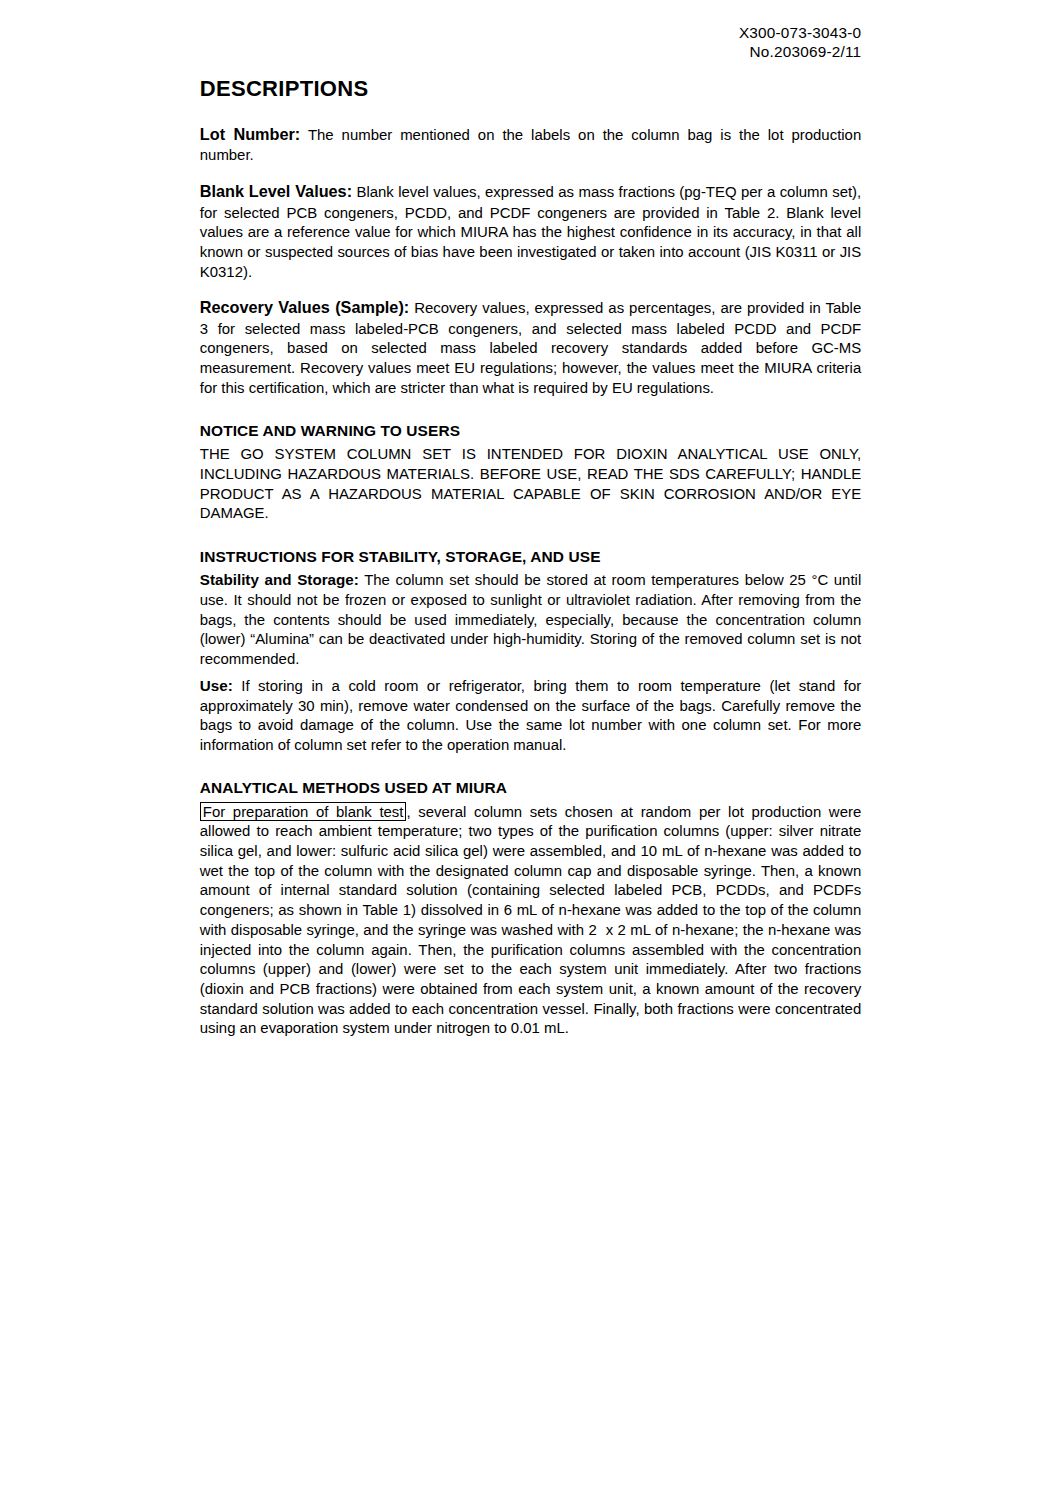X300-073-3043-0
No.203069-2/11
DESCRIPTIONS
Lot Number: The number mentioned on the labels on the column bag is the lot production number.
Blank Level Values: Blank level values, expressed as mass fractions (pg-TEQ per a column set), for selected PCB congeners, PCDD, and PCDF congeners are provided in Table 2. Blank level values are a reference value for which MIURA has the highest confidence in its accuracy, in that all known or suspected sources of bias have been investigated or taken into account (JIS K0311 or JIS K0312).
Recovery Values (Sample): Recovery values, expressed as percentages, are provided in Table 3 for selected mass labeled-PCB congeners, and selected mass labeled PCDD and PCDF congeners, based on selected mass labeled recovery standards added before GC-MS measurement. Recovery values meet EU regulations; however, the values meet the MIURA criteria for this certification, which are stricter than what is required by EU regulations.
NOTICE AND WARNING TO USERS
THE GO SYSTEM COLUMN SET IS INTENDED FOR DIOXIN ANALYTICAL USE ONLY, INCLUDING HAZARDOUS MATERIALS. BEFORE USE, READ THE SDS CAREFULLY; HANDLE PRODUCT AS A HAZARDOUS MATERIAL CAPABLE OF SKIN CORROSION AND/OR EYE DAMAGE.
INSTRUCTIONS FOR STABILITY, STORAGE, AND USE
Stability and Storage: The column set should be stored at room temperatures below 25 °C until use. It should not be frozen or exposed to sunlight or ultraviolet radiation. After removing from the bags, the contents should be used immediately, especially, because the concentration column (lower) “Alumina” can be deactivated under high-humidity. Storing of the removed column set is not recommended.
Use: If storing in a cold room or refrigerator, bring them to room temperature (let stand for approximately 30 min), remove water condensed on the surface of the bags. Carefully remove the bags to avoid damage of the column. Use the same lot number with one column set. For more information of column set refer to the operation manual.
ANALYTICAL METHODS USED AT MIURA
For preparation of blank test, several column sets chosen at random per lot production were allowed to reach ambient temperature; two types of the purification columns (upper: silver nitrate silica gel, and lower: sulfuric acid silica gel) were assembled, and 10 mL of n-hexane was added to wet the top of the column with the designated column cap and disposable syringe. Then, a known amount of internal standard solution (containing selected labeled PCB, PCDDs, and PCDFs congeners; as shown in Table 1) dissolved in 6 mL of n-hexane was added to the top of the column with disposable syringe, and the syringe was washed with 2 x 2 mL of n-hexane; the n-hexane was injected into the column again. Then, the purification columns assembled with the concentration columns (upper) and (lower) were set to the each system unit immediately. After two fractions (dioxin and PCB fractions) were obtained from each system unit, a known amount of the recovery standard solution was added to each concentration vessel. Finally, both fractions were concentrated using an evaporation system under nitrogen to 0.01 mL.